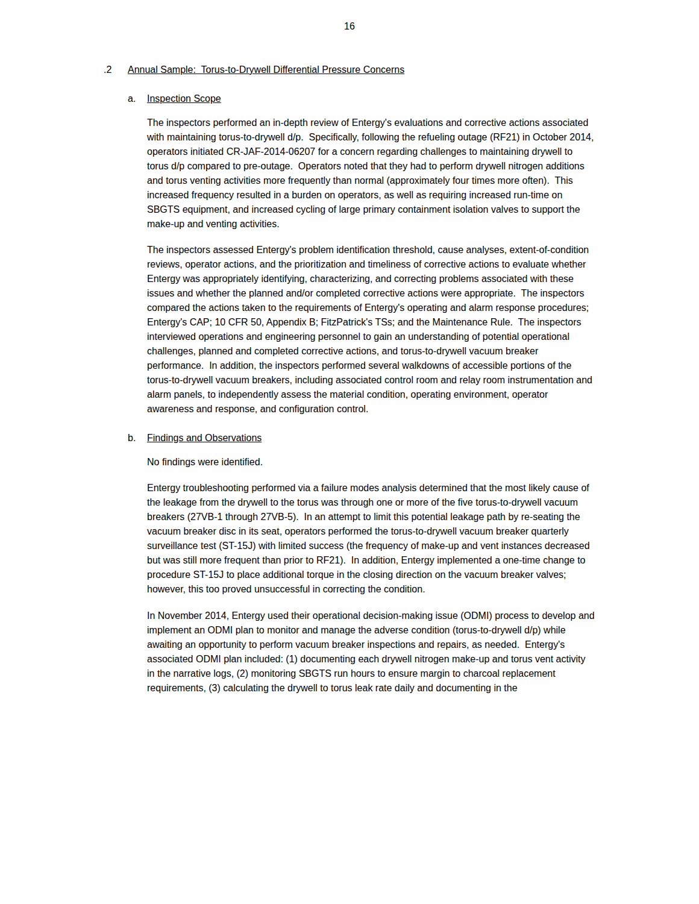16
.2 Annual Sample: Torus-to-Drywell Differential Pressure Concerns
a. Inspection Scope
The inspectors performed an in-depth review of Entergy's evaluations and corrective actions associated with maintaining torus-to-drywell d/p. Specifically, following the refueling outage (RF21) in October 2014, operators initiated CR-JAF-2014-06207 for a concern regarding challenges to maintaining drywell to torus d/p compared to pre-outage. Operators noted that they had to perform drywell nitrogen additions and torus venting activities more frequently than normal (approximately four times more often). This increased frequency resulted in a burden on operators, as well as requiring increased run-time on SBGTS equipment, and increased cycling of large primary containment isolation valves to support the make-up and venting activities.
The inspectors assessed Entergy's problem identification threshold, cause analyses, extent-of-condition reviews, operator actions, and the prioritization and timeliness of corrective actions to evaluate whether Entergy was appropriately identifying, characterizing, and correcting problems associated with these issues and whether the planned and/or completed corrective actions were appropriate. The inspectors compared the actions taken to the requirements of Entergy's operating and alarm response procedures; Entergy's CAP; 10 CFR 50, Appendix B; FitzPatrick's TSs; and the Maintenance Rule. The inspectors interviewed operations and engineering personnel to gain an understanding of potential operational challenges, planned and completed corrective actions, and torus-to-drywell vacuum breaker performance. In addition, the inspectors performed several walkdowns of accessible portions of the torus-to-drywell vacuum breakers, including associated control room and relay room instrumentation and alarm panels, to independently assess the material condition, operating environment, operator awareness and response, and configuration control.
b. Findings and Observations
No findings were identified.
Entergy troubleshooting performed via a failure modes analysis determined that the most likely cause of the leakage from the drywell to the torus was through one or more of the five torus-to-drywell vacuum breakers (27VB-1 through 27VB-5). In an attempt to limit this potential leakage path by re-seating the vacuum breaker disc in its seat, operators performed the torus-to-drywell vacuum breaker quarterly surveillance test (ST-15J) with limited success (the frequency of make-up and vent instances decreased but was still more frequent than prior to RF21). In addition, Entergy implemented a one-time change to procedure ST-15J to place additional torque in the closing direction on the vacuum breaker valves; however, this too proved unsuccessful in correcting the condition.
In November 2014, Entergy used their operational decision-making issue (ODMI) process to develop and implement an ODMI plan to monitor and manage the adverse condition (torus-to-drywell d/p) while awaiting an opportunity to perform vacuum breaker inspections and repairs, as needed. Entergy's associated ODMI plan included: (1) documenting each drywell nitrogen make-up and torus vent activity in the narrative logs, (2) monitoring SBGTS run hours to ensure margin to charcoal replacement requirements, (3) calculating the drywell to torus leak rate daily and documenting in the